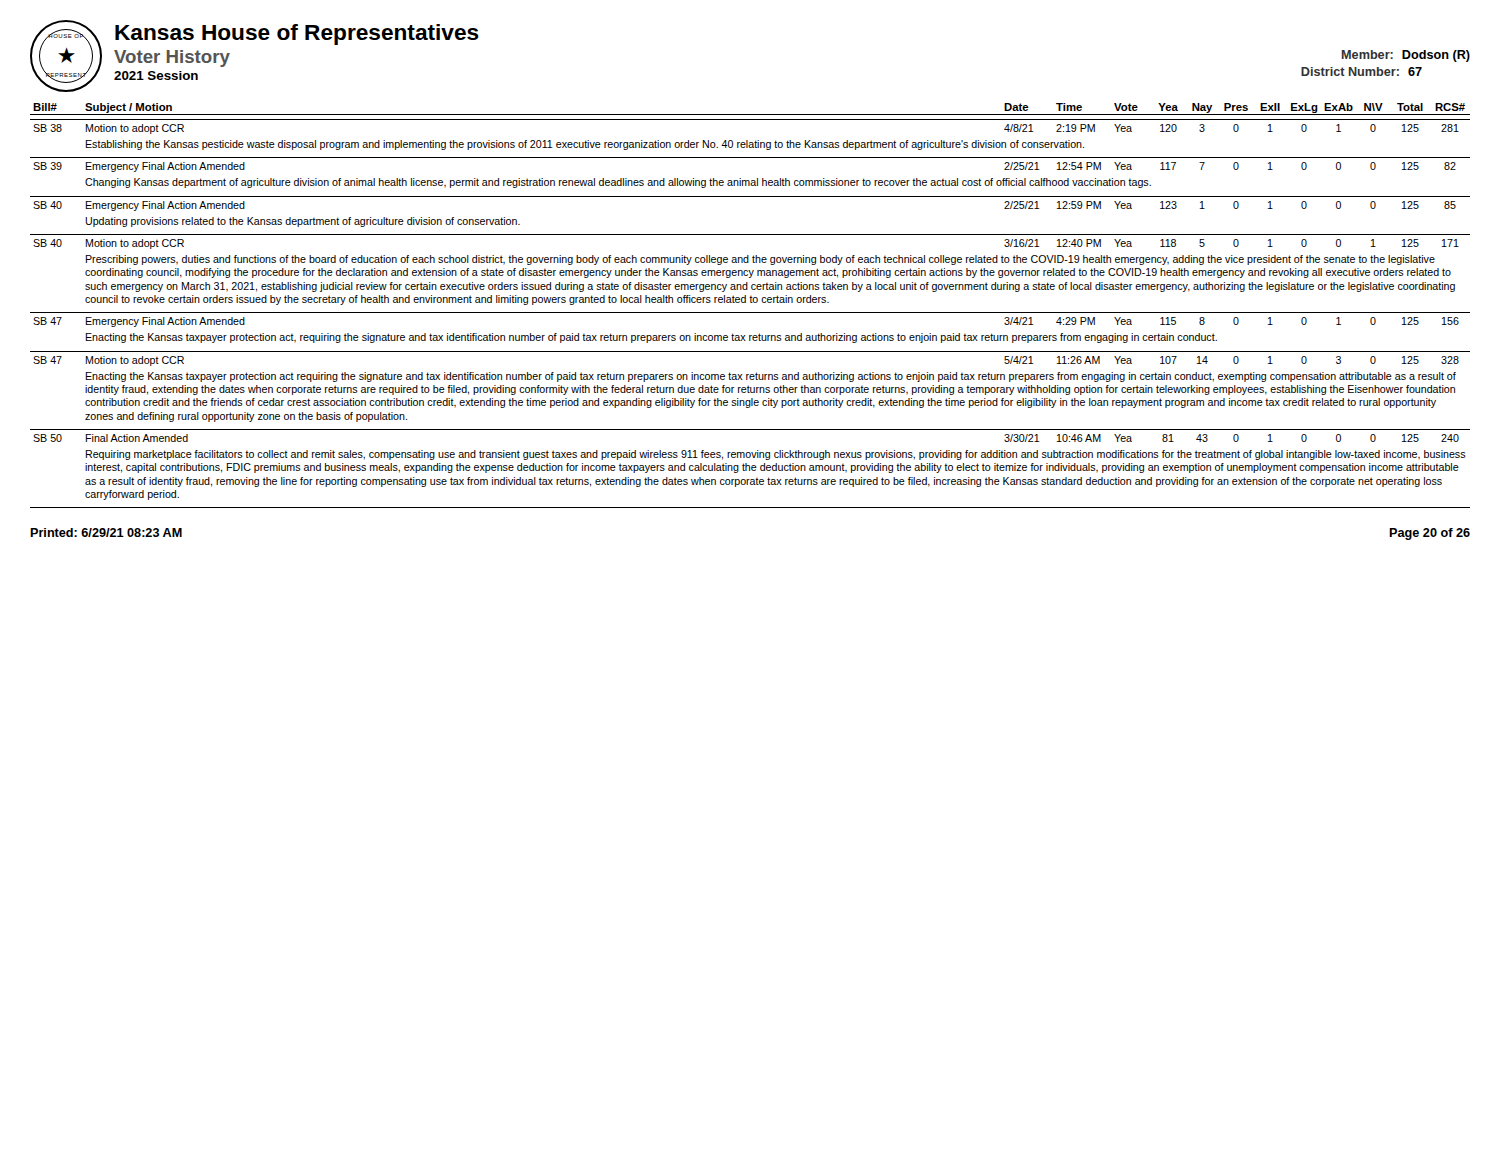HOUSE OF
★
REPRESENT
Kansas House of Representatives
Voter History
2021 Session
Member: Dodson (R)
District Number: 67
| Bill# | Subject / Motion | Date | Time | Vote | Yea | Nay | Pres | ExII | ExLg | ExAb | N\V | Total | RCS# |
| --- | --- | --- | --- | --- | --- | --- | --- | --- | --- | --- | --- | --- | --- |
| SB 38 | Motion to adopt CCR | 4/8/21 | 2:19 PM | Yea | 120 | 3 | 0 | 1 | 0 | 1 | 0 | 125 | 281 |
| | Establishing the Kansas pesticide waste disposal program and implementing the provisions of 2011 executive reorganization order No. 40 relating to the Kansas department of agriculture's division of conservation. |
| SB 39 | Emergency Final Action Amended | 2/25/21 | 12:54 PM | Yea | 117 | 7 | 0 | 1 | 0 | 0 | 0 | 125 | 82 |
| | Changing Kansas department of agriculture division of animal health license, permit and registration renewal deadlines and allowing the animal health commissioner to recover the actual cost of official calfhood vaccination tags. |
| SB 40 | Emergency Final Action Amended | 2/25/21 | 12:59 PM | Yea | 123 | 1 | 0 | 1 | 0 | 0 | 0 | 125 | 85 |
| | Updating provisions related to the Kansas department of agriculture division of conservation. |
| SB 40 | Motion to adopt CCR | 3/16/21 | 12:40 PM | Yea | 118 | 5 | 0 | 1 | 0 | 0 | 1 | 125 | 171 |
| | Prescribing powers, duties and functions of the board of education of each school district, the governing body of each community college and the governing body of each technical college related to the COVID-19 health emergency, adding the vice president of the senate to the legislative coordinating council, modifying the procedure for the declaration and extension of a state of disaster emergency under the Kansas emergency management act, prohibiting certain actions by the governor related to the COVID-19 health emergency and revoking all executive orders related to such emergency on March 31, 2021, establishing judicial review for certain executive orders issued during a state of disaster emergency and certain actions taken by a local unit of government during a state of local disaster emergency, authorizing the legislature or the legislative coordinating council to revoke certain orders issued by the secretary of health and environment and limiting powers granted to local health officers related to certain orders. |
| SB 47 | Emergency Final Action Amended | 3/4/21 | 4:29 PM | Yea | 115 | 8 | 0 | 1 | 0 | 1 | 0 | 125 | 156 |
| | Enacting the Kansas taxpayer protection act, requiring the signature and tax identification number of paid tax return preparers on income tax returns and authorizing actions to enjoin paid tax return preparers from engaging in certain conduct. |
| SB 47 | Motion to adopt CCR | 5/4/21 | 11:26 AM | Yea | 107 | 14 | 0 | 1 | 0 | 3 | 0 | 125 | 328 |
| | Enacting the Kansas taxpayer protection act requiring the signature and tax identification number of paid tax return preparers on income tax returns and authorizing actions to enjoin paid tax return preparers from engaging in certain conduct, exempting compensation attributable as a result of identity fraud, extending the dates when corporate returns are required to be filed, providing conformity with the federal return due date for returns other than corporate returns, providing a temporary withholding option for certain teleworking employees, establishing the Eisenhower foundation contribution credit and the friends of cedar crest association contribution credit, extending the time period and expanding eligibility for the single city port authority credit, extending the time period for eligibility in the loan repayment program and income tax credit related to rural opportunity zones and defining rural opportunity zone on the basis of population. |
| SB 50 | Final Action Amended | 3/30/21 | 10:46 AM | Yea | 81 | 43 | 0 | 1 | 0 | 0 | 0 | 125 | 240 |
| | Requiring marketplace facilitators to collect and remit sales, compensating use and transient guest taxes and prepaid wireless 911 fees, removing clickthrough nexus provisions, providing for addition and subtraction modifications for the treatment of global intangible low-taxed income, business interest, capital contributions, FDIC premiums and business meals, expanding the expense deduction for income taxpayers and calculating the deduction amount, providing the ability to elect to itemize for individuals, providing an exemption of unemployment compensation income attributable as a result of identity fraud, removing the line for reporting compensating use tax from individual tax returns, extending the dates when corporate tax returns are required to be filed, increasing the Kansas standard deduction and providing for an extension of the corporate net operating loss carryforward period. |
Printed: 6/29/21 08:23 AM
Page 20 of 26